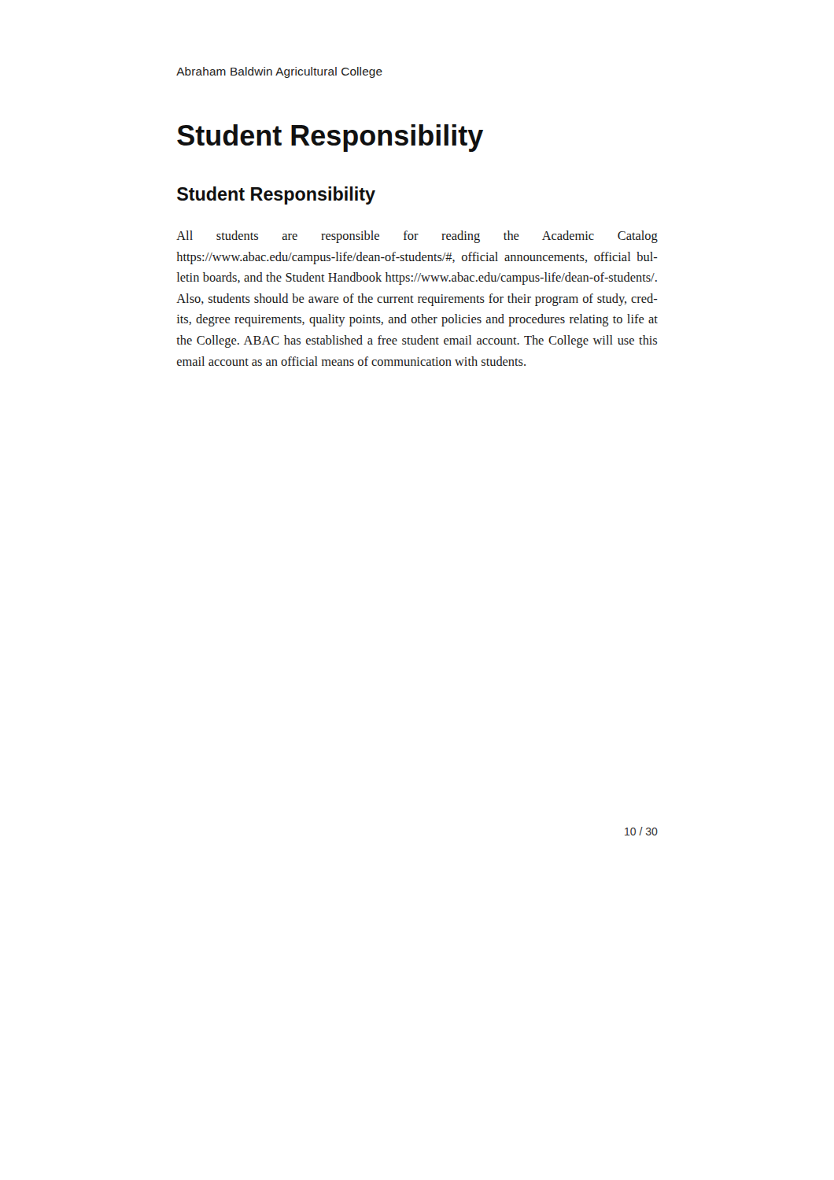Abraham Baldwin Agricultural College
Student Responsibility
Student Responsibility
All students are responsible for reading the Academic Catalog https://www.abac.edu/campus-life/dean-of-students/#, official announcements, official bulletin boards, and the Student Handbook https://www.abac.edu/campus-life/dean-of-students/. Also, students should be aware of the current requirements for their program of study, credits, degree requirements, quality points, and other policies and procedures relating to life at the College. ABAC has established a free student email account. The College will use this email account as an official means of communication with students.
10 / 30